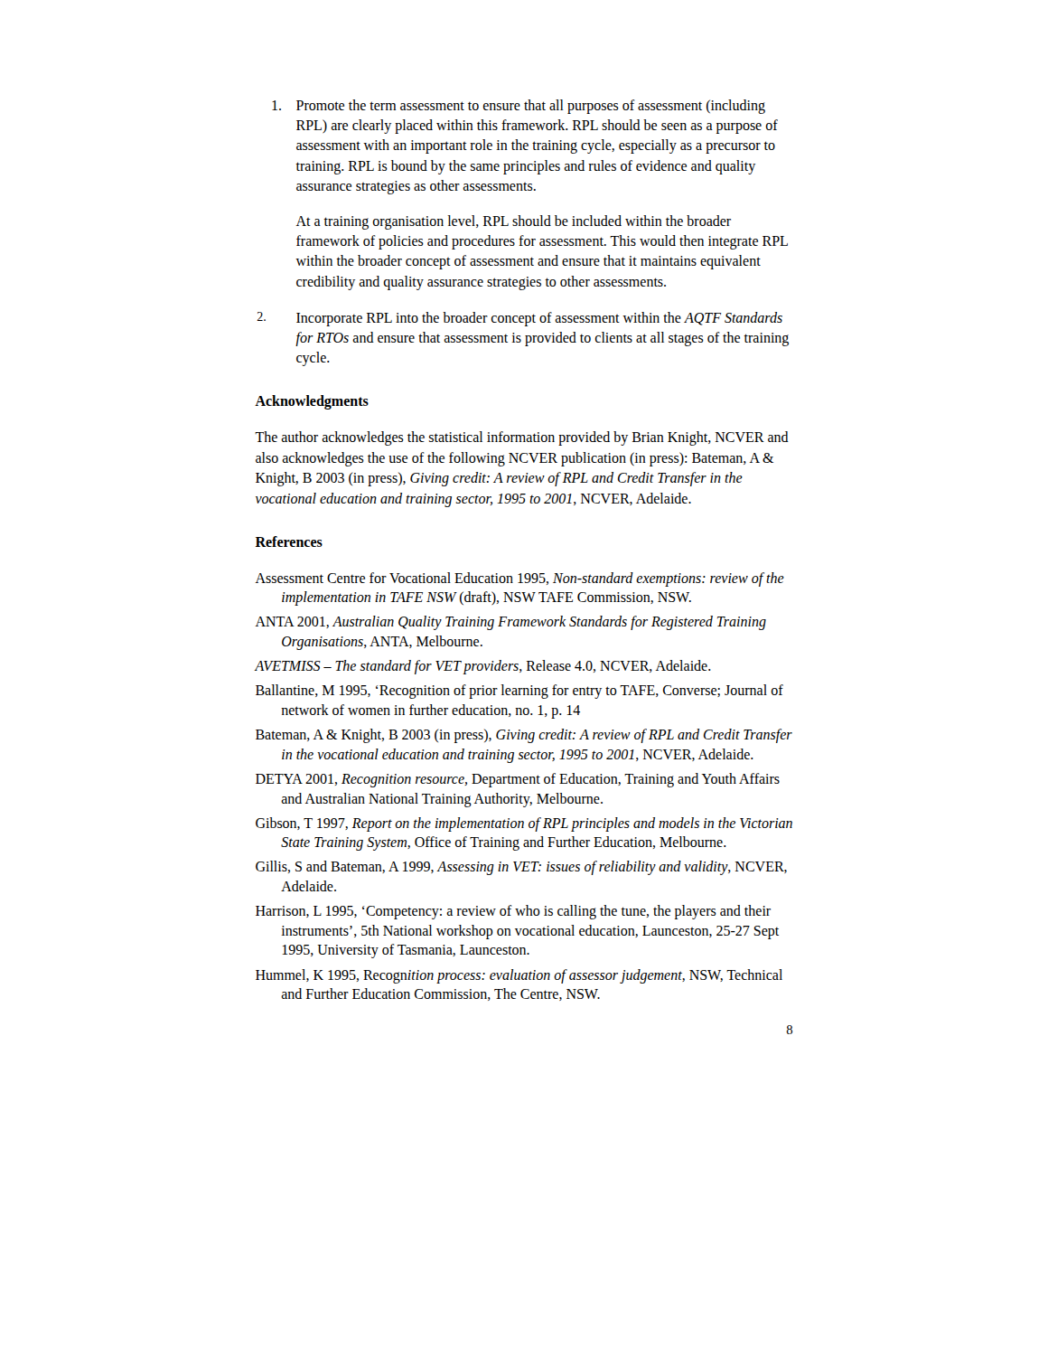Promote the term assessment to ensure that all purposes of assessment (including RPL) are clearly placed within this framework. RPL should be seen as a purpose of assessment with an important role in the training cycle, especially as a precursor to training. RPL is bound by the same principles and rules of evidence and quality assurance strategies as other assessments.
At a training organisation level, RPL should be included within the broader framework of policies and procedures for assessment. This would then integrate RPL within the broader concept of assessment and ensure that it maintains equivalent credibility and quality assurance strategies to other assessments.
Incorporate RPL into the broader concept of assessment within the AQTF Standards for RTOs and ensure that assessment is provided to clients at all stages of the training cycle.
Acknowledgments
The author acknowledges the statistical information provided by Brian Knight, NCVER and also acknowledges the use of the following NCVER publication (in press): Bateman, A & Knight, B 2003 (in press), Giving credit: A review of RPL and Credit Transfer in the vocational education and training sector, 1995 to 2001, NCVER, Adelaide.
References
Assessment Centre for Vocational Education 1995, Non-standard exemptions: review of the implementation in TAFE NSW (draft), NSW TAFE Commission, NSW.
ANTA 2001, Australian Quality Training Framework Standards for Registered Training Organisations, ANTA, Melbourne.
AVETMISS – The standard for VET providers, Release 4.0, NCVER, Adelaide.
Ballantine, M 1995, ‘Recognition of prior learning for entry to TAFE, Converse; Journal of network of women in further education, no. 1, p. 14
Bateman, A & Knight, B 2003 (in press), Giving credit: A review of RPL and Credit Transfer in the vocational education and training sector, 1995 to 2001, NCVER, Adelaide.
DETYA 2001, Recognition resource, Department of Education, Training and Youth Affairs and Australian National Training Authority, Melbourne.
Gibson, T 1997, Report on the implementation of RPL principles and models in the Victorian State Training System, Office of Training and Further Education, Melbourne.
Gillis, S and Bateman, A 1999, Assessing in VET: issues of reliability and validity, NCVER, Adelaide.
Harrison, L 1995, ‘Competency: a review of who is calling the tune, the players and their instruments’, 5th National workshop on vocational education, Launceston, 25-27 Sept 1995, University of Tasmania, Launceston.
Hummel, K 1995, Recognition process: evaluation of assessor judgement, NSW, Technical and Further Education Commission, The Centre, NSW.
8